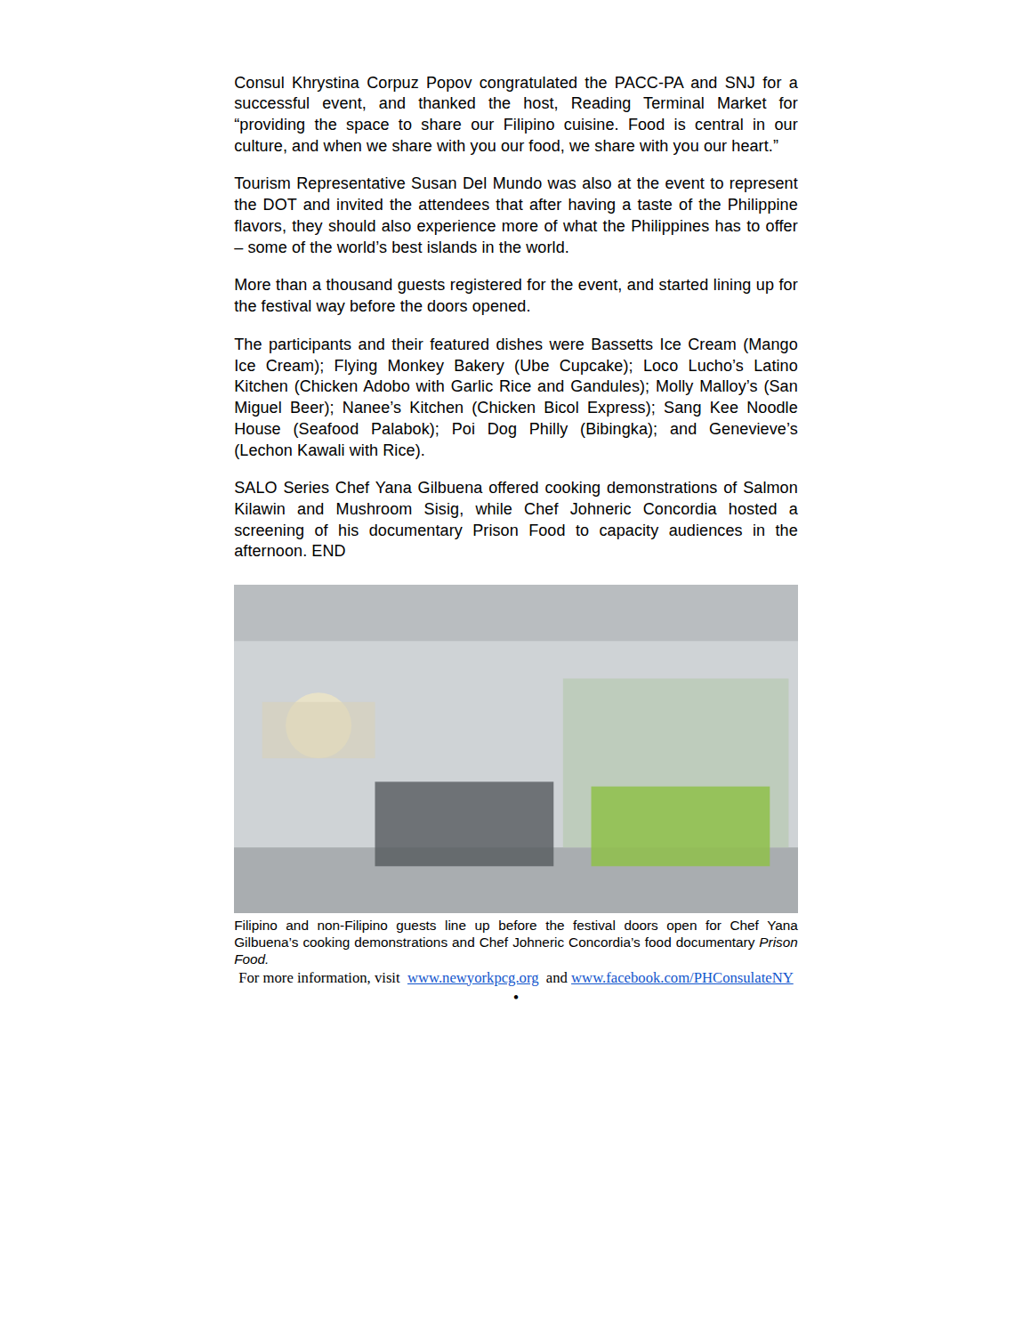Consul Khrystina Corpuz Popov congratulated the PACC-PA and SNJ for a successful event, and thanked the host, Reading Terminal Market for “providing the space to share our Filipino cuisine. Food is central in our culture, and when we share with you our food, we share with you our heart.”
Tourism Representative Susan Del Mundo was also at the event to represent the DOT and invited the attendees that after having a taste of the Philippine flavors, they should also experience more of what the Philippines has to offer – some of the world’s best islands in the world.
More than a thousand guests registered for the event, and started lining up for the festival way before the doors opened.
The participants and their featured dishes were Bassetts Ice Cream (Mango Ice Cream); Flying Monkey Bakery (Ube Cupcake); Loco Lucho’s Latino Kitchen (Chicken Adobo with Garlic Rice and Gandules); Molly Malloy’s (San Miguel Beer); Nanee’s Kitchen (Chicken Bicol Express); Sang Kee Noodle House (Seafood Palabok); Poi Dog Philly (Bibingka); and Genevieve’s (Lechon Kawali with Rice).
SALO Series Chef Yana Gilbuena offered cooking demonstrations of Salmon Kilawin and Mushroom Sisig, while Chef Johneric Concordia hosted a screening of his documentary Prison Food to capacity audiences in the afternoon. END
Filipino and non-Filipino guests line up before the festival doors open for Chef Yana Gilbuena’s cooking demonstrations and Chef Johneric Concordia’s food documentary Prison Food.
For more information, visit www.newyorkpcg.org and www.facebook.com/PHConsulateNY •